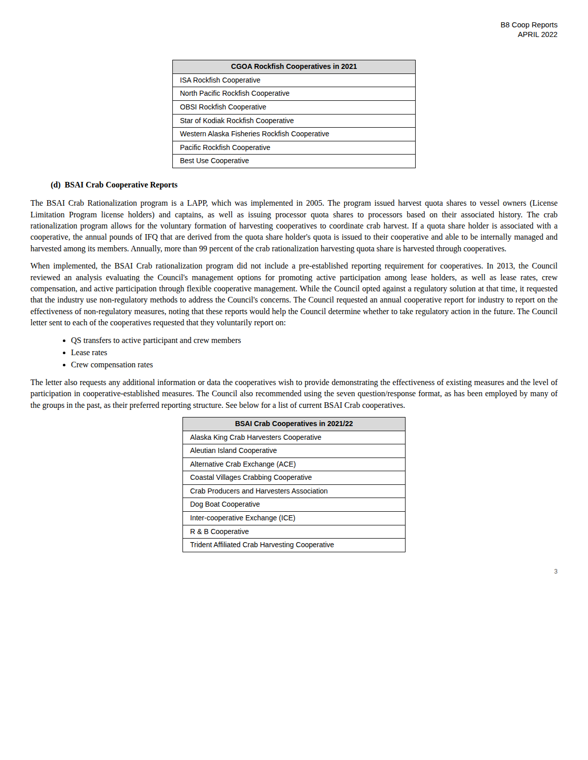B8 Coop Reports
APRIL 2022
| CGOA Rockfish Cooperatives in 2021 |
| --- |
| ISA Rockfish Cooperative |
| North Pacific Rockfish Cooperative |
| OBSI Rockfish Cooperative |
| Star of Kodiak Rockfish Cooperative |
| Western Alaska Fisheries Rockfish Cooperative |
| Pacific Rockfish Cooperative |
| Best Use Cooperative |
(d) BSAI Crab Cooperative Reports
The BSAI Crab Rationalization program is a LAPP, which was implemented in 2005. The program issued harvest quota shares to vessel owners (License Limitation Program license holders) and captains, as well as issuing processor quota shares to processors based on their associated history. The crab rationalization program allows for the voluntary formation of harvesting cooperatives to coordinate crab harvest. If a quota share holder is associated with a cooperative, the annual pounds of IFQ that are derived from the quota share holder's quota is issued to their cooperative and able to be internally managed and harvested among its members. Annually, more than 99 percent of the crab rationalization harvesting quota share is harvested through cooperatives.
When implemented, the BSAI Crab rationalization program did not include a pre-established reporting requirement for cooperatives. In 2013, the Council reviewed an analysis evaluating the Council's management options for promoting active participation among lease holders, as well as lease rates, crew compensation, and active participation through flexible cooperative management. While the Council opted against a regulatory solution at that time, it requested that the industry use non-regulatory methods to address the Council's concerns. The Council requested an annual cooperative report for industry to report on the effectiveness of non-regulatory measures, noting that these reports would help the Council determine whether to take regulatory action in the future. The Council letter sent to each of the cooperatives requested that they voluntarily report on:
QS transfers to active participant and crew members
Lease rates
Crew compensation rates
The letter also requests any additional information or data the cooperatives wish to provide demonstrating the effectiveness of existing measures and the level of participation in cooperative-established measures. The Council also recommended using the seven question/response format, as has been employed by many of the groups in the past, as their preferred reporting structure. See below for a list of current BSAI Crab cooperatives.
| BSAI Crab Cooperatives in 2021/22 |
| --- |
| Alaska King Crab Harvesters Cooperative |
| Aleutian Island Cooperative |
| Alternative Crab Exchange (ACE) |
| Coastal Villages Crabbing Cooperative |
| Crab Producers and Harvesters Association |
| Dog Boat Cooperative |
| Inter-cooperative Exchange (ICE) |
| R & B Cooperative |
| Trident Affiliated Crab Harvesting Cooperative |
3